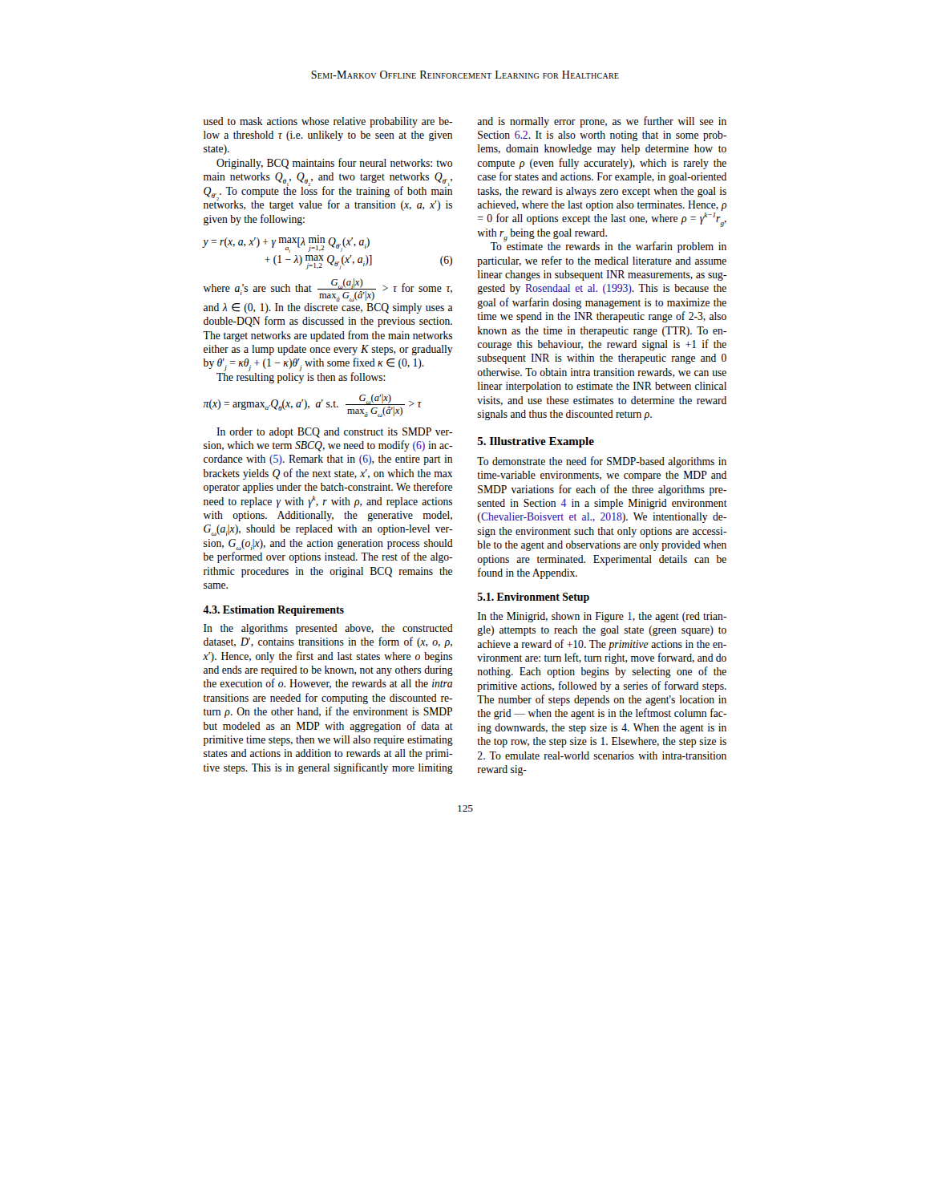Semi-Markov Offline Reinforcement Learning for Healthcare
used to mask actions whose relative probability are below a threshold τ (i.e. unlikely to be seen at the given state).
Originally, BCQ maintains four neural networks: two main networks Qθ1, Qθ2, and two target networks Qθ′1, Qθ′2. To compute the loss for the training of both main networks, the target value for a transition (x, a, x′) is given by the following:
| y = r ( x , a , x ′) + γ max a i [ λ min j =1,2 Q θ ′ j ( x ′, a i ) | |
| + (1 − λ ) max j =1,2 Q θ ′ j ( x ′, a i )] | (6) |
where ai's are such that Gω(ai|x) maxâ Gω(â′|x) > τ for some τ, and λ ∈ (0, 1). In the discrete case, BCQ simply uses a double-DQN form as discussed in the previous section. The target networks are updated from the main networks either as a lump update once every K steps, or gradually by θ′j = κθj + (1 − κ)θ′j with some fixed κ ∈ (0, 1).
The resulting policy is then as follows:
π(x) = argmaxa′Qθ(x, a′), a′ s.t. Gω(a′|x) maxâ Gω(â′|x) > τ
In order to adopt BCQ and construct its SMDP version, which we term SBCQ, we need to modify (6) in accordance with (5). Remark that in (6), the entire part in brackets yields Q of the next state, x′, on which the max operator applies under the batch-constraint. We therefore need to replace γ with γk, r with ρ, and replace actions with options. Additionally, the generative model, Gω(ai|x), should be replaced with an option-level version, Gω(oi|x), and the action generation process should be performed over options instead. The rest of the algorithmic procedures in the original BCQ remains the same.
4.3. Estimation Requirements
In the algorithms presented above, the constructed dataset, D′, contains transitions in the form of (x, o, ρ, x′). Hence, only the first and last states where o begins and ends are required to be known, not any others during the execution of o. However, the rewards at all the intra transitions are needed for computing the discounted return ρ. On the other hand, if the environment is SMDP but modeled as an MDP with aggregation of data at primitive time steps, then we will also require estimating states and actions in addition to rewards at all the primitive steps. This is in general significantly more limiting and is normally error prone, as we further will see in Section 6.2. It is also worth noting that in some problems, domain knowledge may help determine how to compute ρ (even fully accurately), which is rarely the case for states and actions. For example, in goal-oriented tasks, the reward is always zero except when the goal is achieved, where the last option also terminates. Hence, ρ = 0 for all options except the last one, where ρ = γk−1rg, with rg being the goal reward.
To estimate the rewards in the warfarin problem in particular, we refer to the medical literature and assume linear changes in subsequent INR measurements, as suggested by Rosendaal et al. (1993). This is because the goal of warfarin dosing management is to maximize the time we spend in the INR therapeutic range of 2-3, also known as the time in therapeutic range (TTR). To encourage this behaviour, the reward signal is +1 if the subsequent INR is within the therapeutic range and 0 otherwise. To obtain intra transition rewards, we can use linear interpolation to estimate the INR between clinical visits, and use these estimates to determine the reward signals and thus the discounted return ρ.
5. Illustrative Example
To demonstrate the need for SMDP-based algorithms in time-variable environments, we compare the MDP and SMDP variations for each of the three algorithms presented in Section 4 in a simple Minigrid environment (Chevalier-Boisvert et al., 2018). We intentionally design the environment such that only options are accessible to the agent and observations are only provided when options are terminated. Experimental details can be found in the Appendix.
5.1. Environment Setup
In the Minigrid, shown in Figure 1, the agent (red triangle) attempts to reach the goal state (green square) to achieve a reward of +10. The primitive actions in the environment are: turn left, turn right, move forward, and do nothing. Each option begins by selecting one of the primitive actions, followed by a series of forward steps. The number of steps depends on the agent's location in the grid — when the agent is in the leftmost column facing downwards, the step size is 4. When the agent is in the top row, the step size is 1. Elsewhere, the step size is 2. To emulate real-world scenarios with intra-transition reward sig-
125